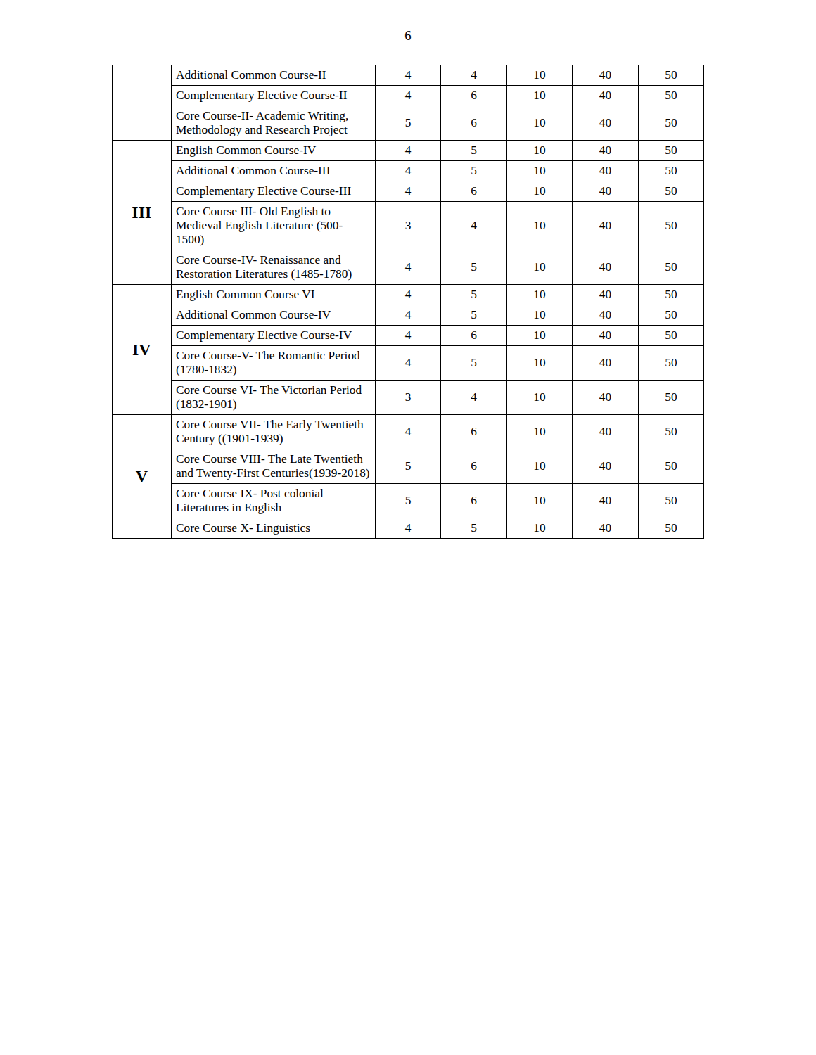6
| | Additional Common Course-II | 4 | 4 | 10 | 40 | 50 |
| Complementary Elective Course-II | 4 | 6 | 10 | 40 | 50 |
| Core Course-II- Academic Writing, Methodology and Research Project | 5 | 6 | 10 | 40 | 50 |
| III | English Common Course-IV | 4 | 5 | 10 | 40 | 50 |
| Additional Common Course-III | 4 | 5 | 10 | 40 | 50 |
| Complementary Elective Course-III | 4 | 6 | 10 | 40 | 50 |
| Core Course III- Old English to Medieval English Literature (500-1500) | 3 | 4 | 10 | 40 | 50 |
| Core Course-IV- Renaissance and Restoration Literatures (1485-1780) | 4 | 5 | 10 | 40 | 50 |
| IV | English Common Course VI | 4 | 5 | 10 | 40 | 50 |
| Additional Common Course-IV | 4 | 5 | 10 | 40 | 50 |
| Complementary Elective Course-IV | 4 | 6 | 10 | 40 | 50 |
| Core Course-V- The Romantic Period (1780-1832) | 4 | 5 | 10 | 40 | 50 |
| Core Course VI- The Victorian Period (1832-1901) | 3 | 4 | 10 | 40 | 50 |
| V | Core Course VII- The Early Twentieth Century ((1901-1939) | 4 | 6 | 10 | 40 | 50 |
| Core Course VIII- The Late Twentieth and Twenty-First Centuries(1939-2018) | 5 | 6 | 10 | 40 | 50 |
| Core Course IX- Post colonial Literatures in English | 5 | 6 | 10 | 40 | 50 |
| Core Course X- Linguistics | 4 | 5 | 10 | 40 | 50 |